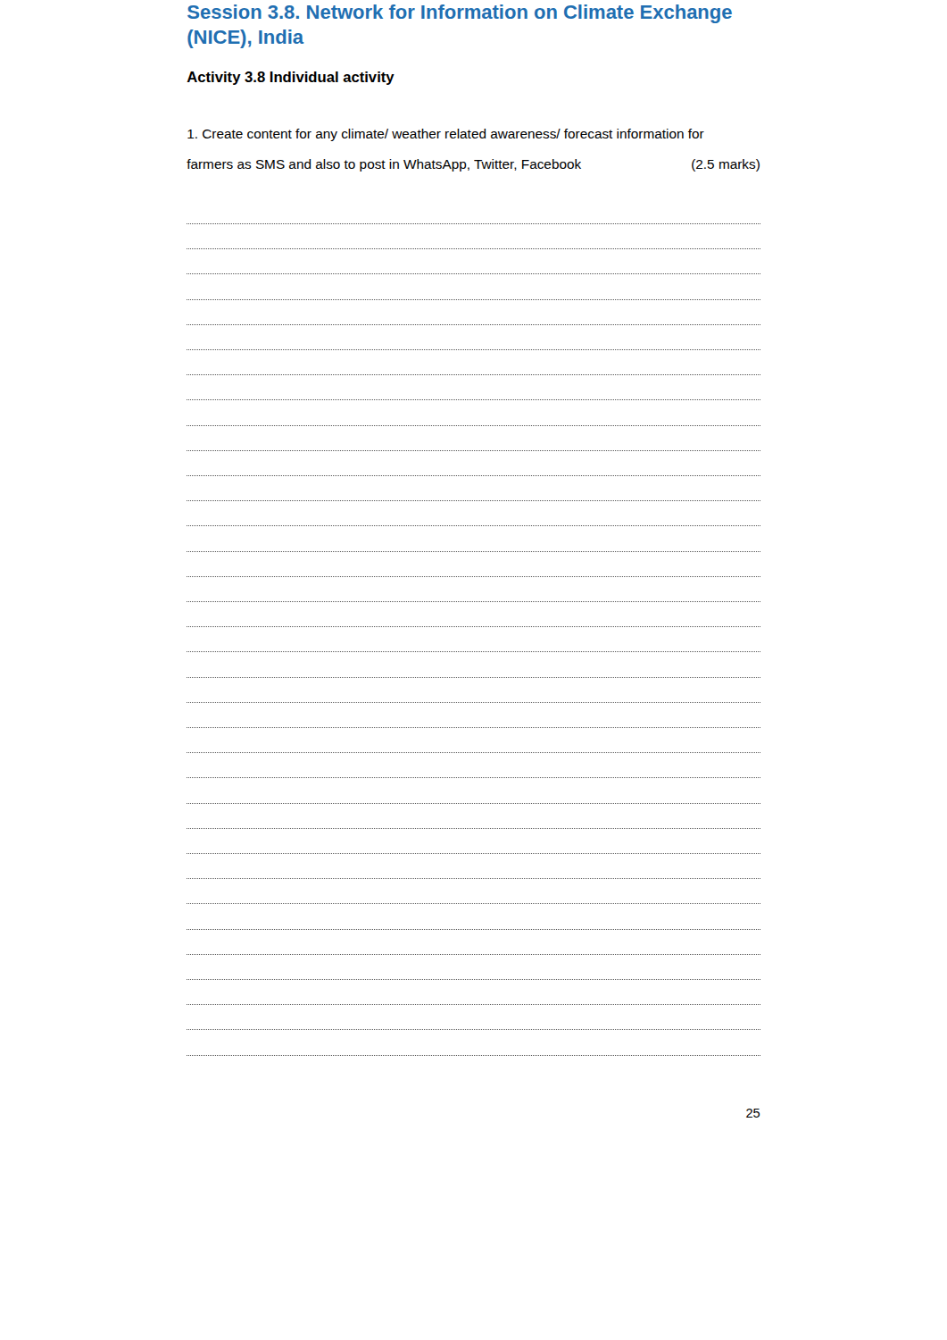Session 3.8. Network for Information on Climate Exchange (NICE), India
Activity 3.8 Individual activity
1. Create content for any climate/ weather related awareness/ forecast information for
farmers as SMS and also to post in WhatsApp, Twitter, Facebook (2.5 marks)
25